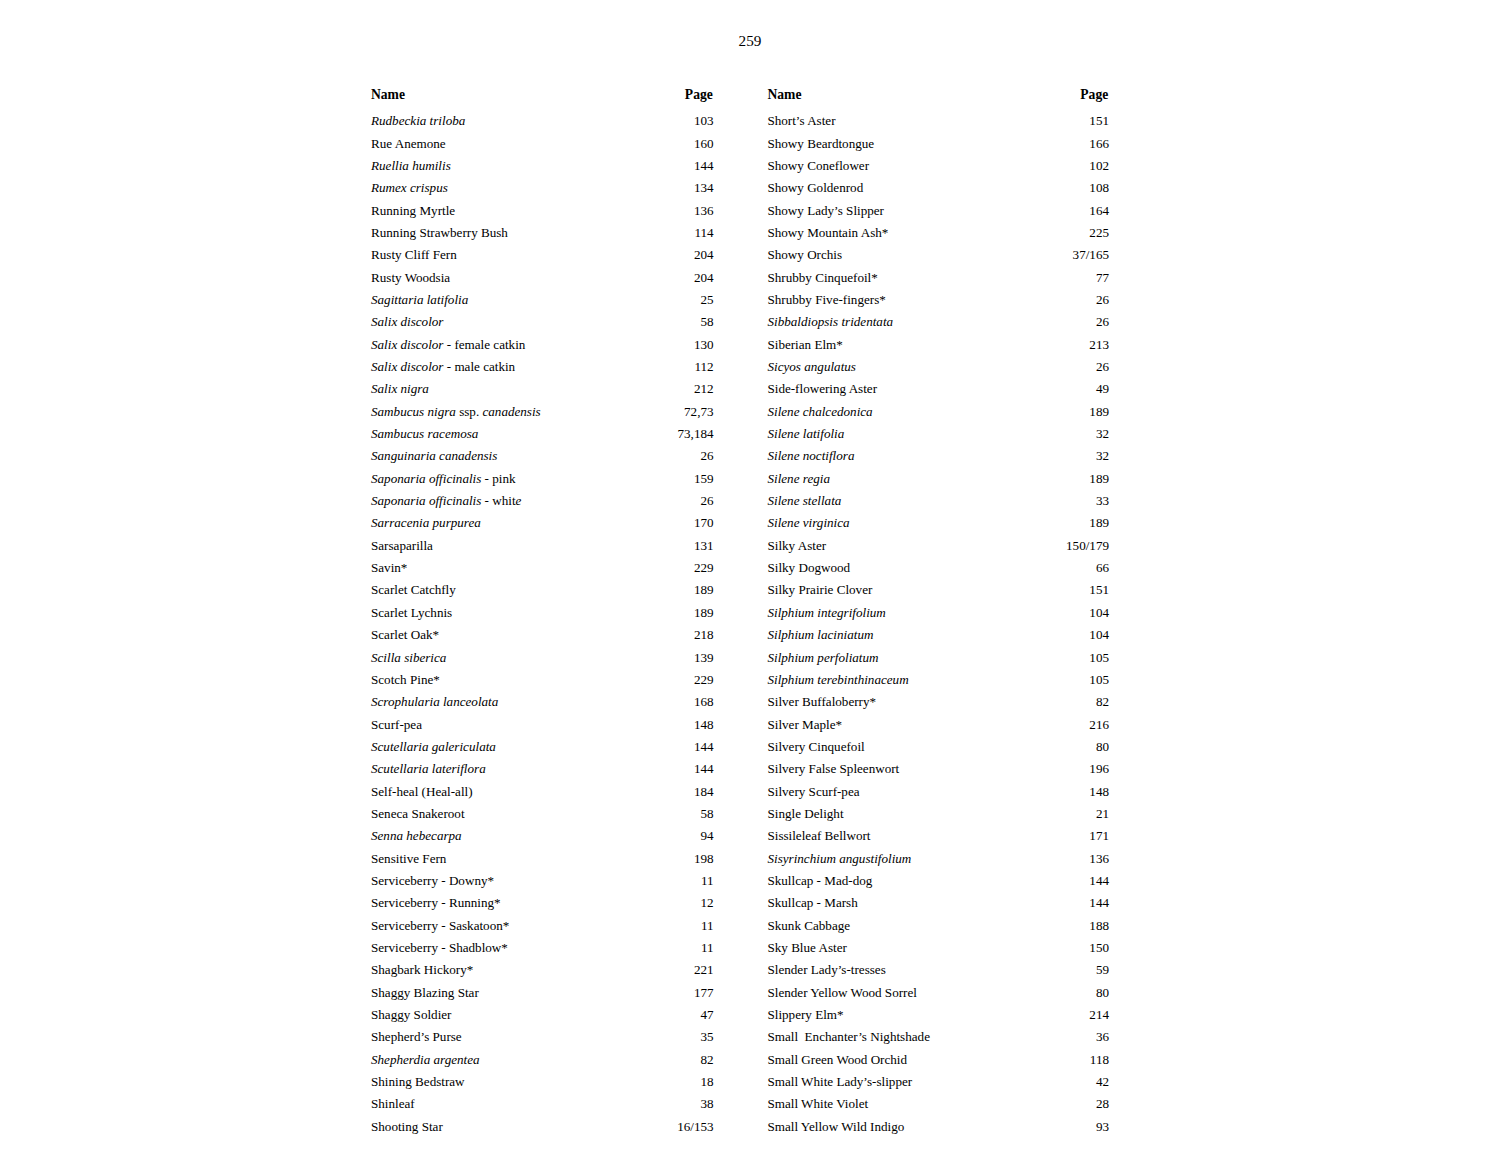259
| Name | Page | | Name | Page |
| --- | --- | --- | --- | --- |
| Rudbeckia triloba | 103 | | Short’s Aster | 151 |
| Rue Anemone | 160 | | Showy Beardtongue | 166 |
| Ruellia humilis | 144 | | Showy Coneflower | 102 |
| Rumex crispus | 134 | | Showy Goldenrod | 108 |
| Running Myrtle | 136 | | Showy Lady’s Slipper | 164 |
| Running Strawberry Bush | 114 | | Showy Mountain Ash* | 225 |
| Rusty Cliff Fern | 204 | | Showy Orchis | 37/165 |
| Rusty Woodsia | 204 | | Shrubby Cinquefoil* | 77 |
| Sagittaria latifolia | 25 | | Shrubby Five-fingers* | 26 |
| Salix discolor | 58 | | Sibbaldiopsis tridentata | 26 |
| Salix discolor - female catkin | 130 | | Siberian Elm* | 213 |
| Salix discolor - male catkin | 112 | | Sicyos angulatus | 26 |
| Salix nigra | 212 | | Side-flowering Aster | 49 |
| Sambucus nigra ssp. canadensis | 72,73 | | Silene chalcedonica | 189 |
| Sambucus racemosa | 73,184 | | Silene latifolia | 32 |
| Sanguinaria canadensis | 26 | | Silene noctiflora | 32 |
| Saponaria officinalis - pink | 159 | | Silene regia | 189 |
| Saponaria officinalis - whit e | 26 | | Silene stellata | 33 |
| Sarracenia purpurea | 170 | | Silene virginica | 189 |
| Sarsaparilla | 131 | | Silky Aster | 150/179 |
| Savin* | 229 | | Silky Dogwood | 66 |
| Scarlet Catchfly | 189 | | Silky Prairie Clover | 151 |
| Scarlet Lychnis | 189 | | Silphium integrifolium | 104 |
| Scarlet Oak* | 218 | | Silphium laciniatum | 104 |
| Scilla siberica | 139 | | Silphium perfoliatum | 105 |
| Scotch Pine* | 229 | | Silphium terebinthinaceum | 105 |
| Scrophularia lanceolata | 168 | | Silver Buffaloberry* | 82 |
| Scurf-pea | 148 | | Silver Maple* | 216 |
| Scutellaria galericulata | 144 | | Silvery Cinquefoil | 80 |
| Scutellaria lateriflora | 144 | | Silvery False Spleenwort | 196 |
| Self-heal (Heal-all) | 184 | | Silvery Scurf-pea | 148 |
| Seneca Snakeroot | 58 | | Single Delight | 21 |
| Senna hebecarpa | 94 | | Sissileleaf Bellwort | 171 |
| Sensitive Fern | 198 | | Sisyrinchium angustifolium | 136 |
| Serviceberry - Downy* | 11 | | Skullcap - Mad-dog | 144 |
| Serviceberry - Running* | 12 | | Skullcap - Marsh | 144 |
| Serviceberry - Saskatoon* | 11 | | Skunk Cabbage | 188 |
| Serviceberry - Shadblow* | 11 | | Sky Blue Aster | 150 |
| Shagbark Hickory* | 221 | | Slender Lady’s-tresses | 59 |
| Shaggy Blazing Star | 177 | | Slender Yellow Wood Sorrel | 80 |
| Shaggy Soldier | 47 | | Slippery Elm* | 214 |
| Shepherd’s Purse | 35 | | Small Enchanter’s Nightshade | 36 |
| Shepherdia argentea | 82 | | Small Green Wood Orchid | 118 |
| Shining Bedstraw | 18 | | Small White Lady’s-slipper | 42 |
| Shinleaf | 38 | | Small White Violet | 28 |
| Shooting Star | 16/153 | | Small Yellow Wild Indigo | 93 |